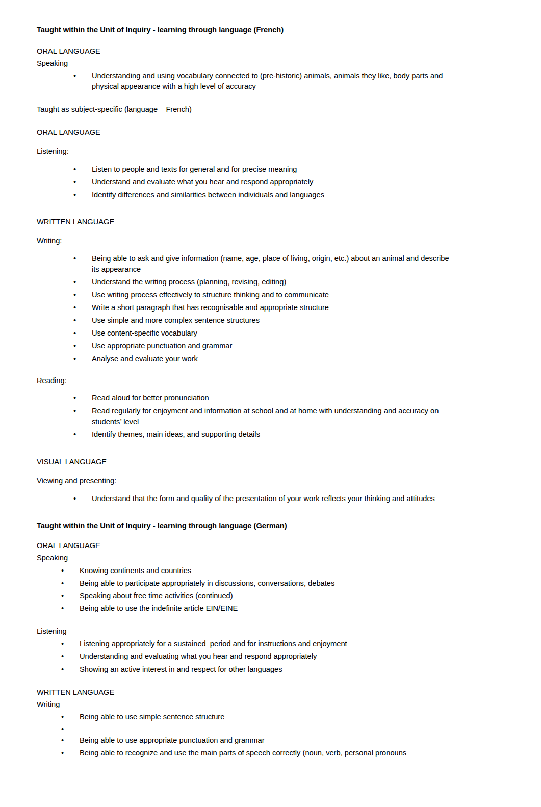Taught within the Unit of Inquiry - learning through language (French)
ORAL LANGUAGE
Speaking
Understanding and using vocabulary connected to (pre-historic) animals, animals they like, body parts and physical appearance with a high level of accuracy
Taught as subject-specific (language – French)
ORAL LANGUAGE
Listening:
Listen to people and texts for general and for precise meaning
Understand and evaluate what you hear and respond appropriately
Identify differences and similarities between individuals and languages
WRITTEN LANGUAGE
Writing:
Being able to ask and give information (name, age, place of living, origin, etc.) about an animal and describe its appearance
Understand the writing process (planning, revising, editing)
Use writing process effectively to structure thinking and to communicate
Write a short paragraph that has recognisable and appropriate structure
Use simple and more complex sentence structures
Use content-specific vocabulary
Use appropriate punctuation and grammar
Analyse and evaluate your work
Reading:
Read aloud for better pronunciation
Read regularly for enjoyment and information at school and at home with understanding and accuracy on students’ level
Identify themes, main ideas, and supporting details
VISUAL LANGUAGE
Viewing and presenting:
Understand that the form and quality of the presentation of your work reflects your thinking and attitudes
Taught within the Unit of Inquiry - learning through language (German)
ORAL LANGUAGE
Speaking
Knowing continents and countries
Being able to participate appropriately in discussions, conversations, debates
Speaking about free time activities (continued)
Being able to use the indefinite article EIN/EINE
Listening
Listening appropriately for a sustained period and for instructions and enjoyment
Understanding and evaluating what you hear and respond appropriately
Showing an active interest in and respect for other languages
WRITTEN LANGUAGE
Writing
Being able to use simple sentence structure
Being able to use appropriate punctuation and grammar
Being able to recognize and use the main parts of speech correctly (noun, verb, personal pronouns